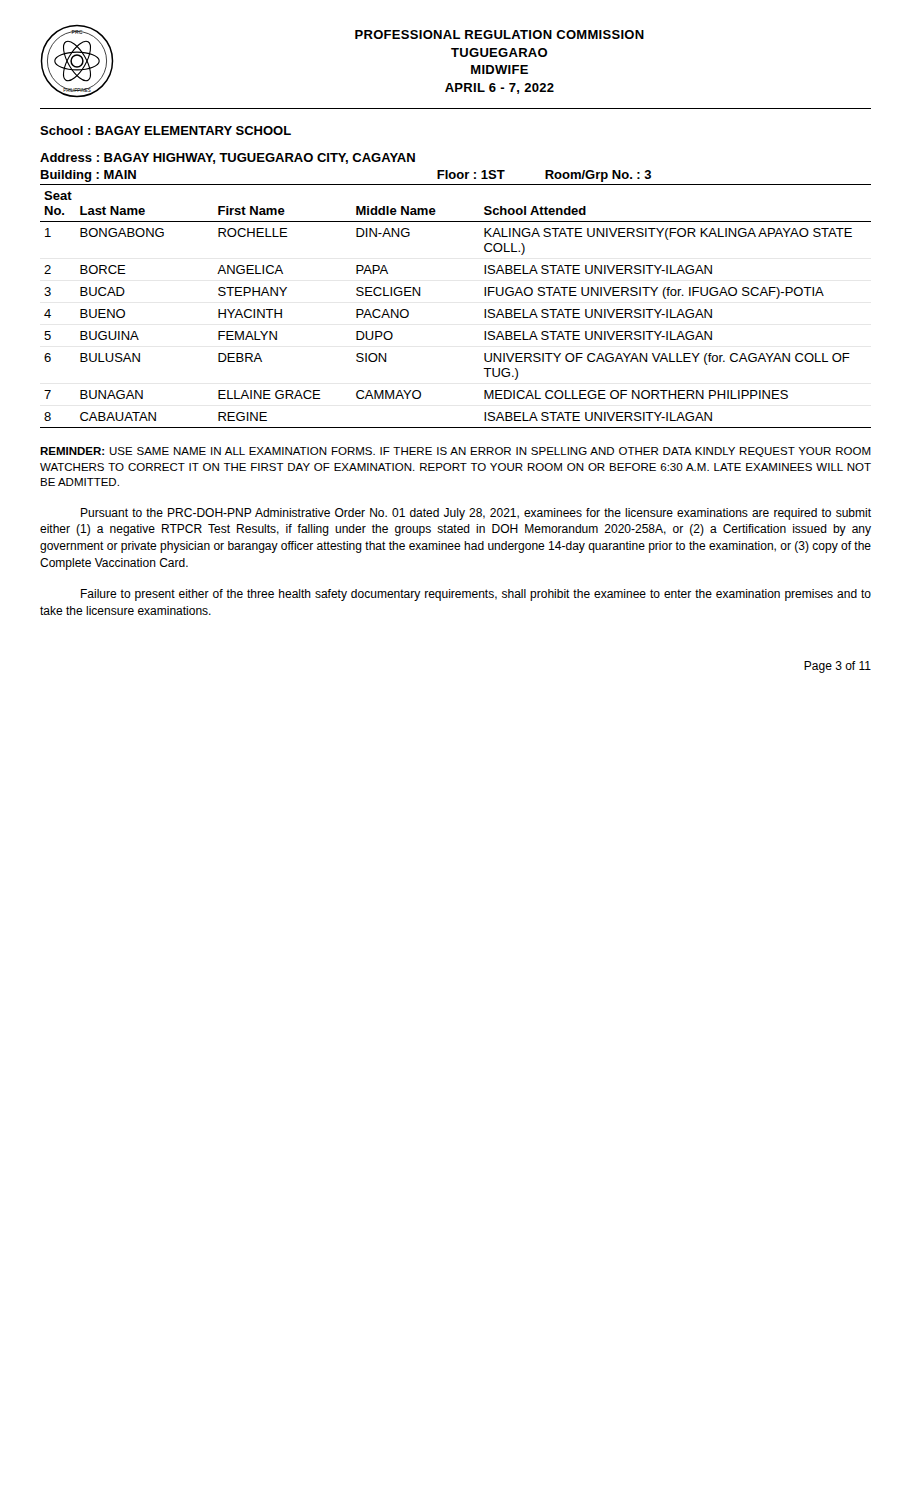PROFESSIONAL REGULATION COMMISSION
TUGUEGARAO
MIDWIFE
APRIL 6 - 7, 2022
School : BAGAY ELEMENTARY SCHOOL
Address : BAGAY HIGHWAY, TUGUEGARAO CITY, CAGAYAN
Building : MAIN
Floor : 1ST
Room/Grp No. : 3
| Seat No. | Last Name | First Name | Middle Name | School Attended |
| --- | --- | --- | --- | --- |
| 1 | BONGABONG | ROCHELLE | DIN-ANG | KALINGA STATE UNIVERSITY(FOR KALINGA APAYAO STATE COLL.) |
| 2 | BORCE | ANGELICA | PAPA | ISABELA STATE UNIVERSITY-ILAGAN |
| 3 | BUCAD | STEPHANY | SECLIGEN | IFUGAO STATE UNIVERSITY (for. IFUGAO SCAF)-POTIA |
| 4 | BUENO | HYACINTH | PACANO | ISABELA STATE UNIVERSITY-ILAGAN |
| 5 | BUGUINA | FEMALYN | DUPO | ISABELA STATE UNIVERSITY-ILAGAN |
| 6 | BULUSAN | DEBRA | SION | UNIVERSITY OF CAGAYAN VALLEY (for. CAGAYAN COLL OF TUG.) |
| 7 | BUNAGAN | ELLAINE GRACE | CAMMAYO | MEDICAL COLLEGE OF NORTHERN PHILIPPINES |
| 8 | CABAUATAN | REGINE | | ISABELA STATE UNIVERSITY-ILAGAN |
REMINDER: USE SAME NAME IN ALL EXAMINATION FORMS. IF THERE IS AN ERROR IN SPELLING AND OTHER DATA KINDLY REQUEST YOUR ROOM WATCHERS TO CORRECT IT ON THE FIRST DAY OF EXAMINATION. REPORT TO YOUR ROOM ON OR BEFORE 6:30 A.M. LATE EXAMINEES WILL NOT BE ADMITTED.
Pursuant to the PRC-DOH-PNP Administrative Order No. 01 dated July 28, 2021, examinees for the licensure examinations are required to submit either (1) a negative RTPCR Test Results, if falling under the groups stated in DOH Memorandum 2020-258A, or (2) a Certification issued by any government or private physician or barangay officer attesting that the examinee had undergone 14-day quarantine prior to the examination, or (3) copy of the Complete Vaccination Card.
Failure to present either of the three health safety documentary requirements, shall prohibit the examinee to enter the examination premises and to take the licensure examinations.
Page 3 of 11